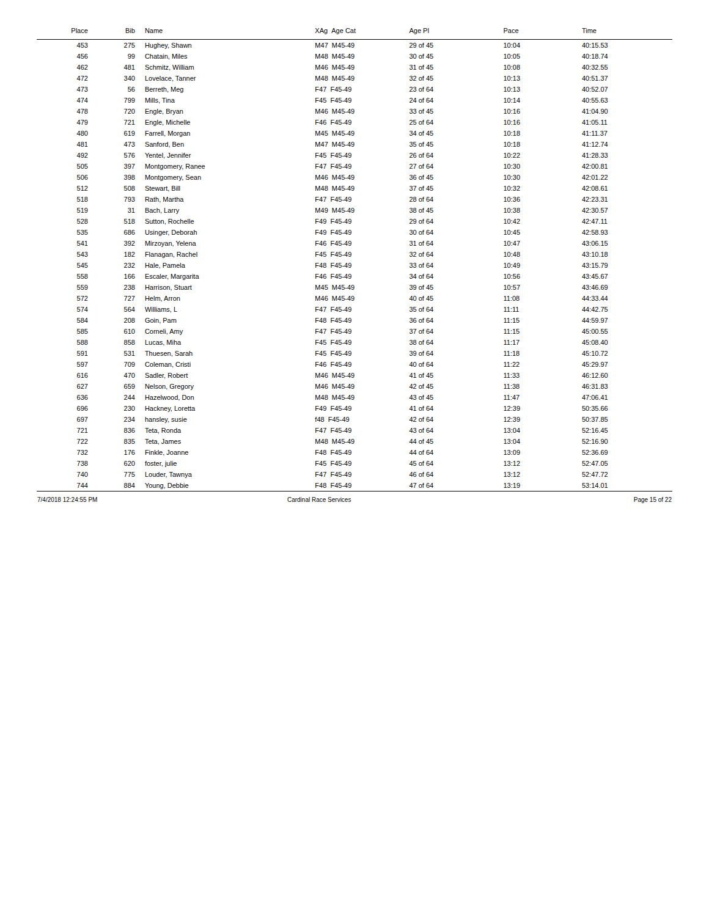| Place | Bib | Name | XAg Age Cat | Age Pl | Pace | Time |
| --- | --- | --- | --- | --- | --- | --- |
| 453 | 275 | Hughey, Shawn | M47 M45-49 | 29 of 45 | 10:04 | 40:15.53 |
| 456 | 99 | Chatain, Miles | M48 M45-49 | 30 of 45 | 10:05 | 40:18.74 |
| 462 | 481 | Schmitz, William | M46 M45-49 | 31 of 45 | 10:08 | 40:32.55 |
| 472 | 340 | Lovelace, Tanner | M48 M45-49 | 32 of 45 | 10:13 | 40:51.37 |
| 473 | 56 | Berreth, Meg | F47 F45-49 | 23 of 64 | 10:13 | 40:52.07 |
| 474 | 799 | Mills, Tina | F45 F45-49 | 24 of 64 | 10:14 | 40:55.63 |
| 478 | 720 | Engle, Bryan | M46 M45-49 | 33 of 45 | 10:16 | 41:04.90 |
| 479 | 721 | Engle, Michelle | F46 F45-49 | 25 of 64 | 10:16 | 41:05.11 |
| 480 | 619 | Farrell, Morgan | M45 M45-49 | 34 of 45 | 10:18 | 41:11.37 |
| 481 | 473 | Sanford, Ben | M47 M45-49 | 35 of 45 | 10:18 | 41:12.74 |
| 492 | 576 | Yentel, Jennifer | F45 F45-49 | 26 of 64 | 10:22 | 41:28.33 |
| 505 | 397 | Montgomery, Ranee | F47 F45-49 | 27 of 64 | 10:30 | 42:00.81 |
| 506 | 398 | Montgomery, Sean | M46 M45-49 | 36 of 45 | 10:30 | 42:01.22 |
| 512 | 508 | Stewart, Bill | M48 M45-49 | 37 of 45 | 10:32 | 42:08.61 |
| 518 | 793 | Rath, Martha | F47 F45-49 | 28 of 64 | 10:36 | 42:23.31 |
| 519 | 31 | Bach, Larry | M49 M45-49 | 38 of 45 | 10:38 | 42:30.57 |
| 528 | 518 | Sutton, Rochelle | F49 F45-49 | 29 of 64 | 10:42 | 42:47.11 |
| 535 | 686 | Usinger, Deborah | F49 F45-49 | 30 of 64 | 10:45 | 42:58.93 |
| 541 | 392 | Mirzoyan, Yelena | F46 F45-49 | 31 of 64 | 10:47 | 43:06.15 |
| 543 | 182 | Flanagan, Rachel | F45 F45-49 | 32 of 64 | 10:48 | 43:10.18 |
| 545 | 232 | Hale, Pamela | F48 F45-49 | 33 of 64 | 10:49 | 43:15.79 |
| 558 | 166 | Escaler, Margarita | F46 F45-49 | 34 of 64 | 10:56 | 43:45.67 |
| 559 | 238 | Harrison, Stuart | M45 M45-49 | 39 of 45 | 10:57 | 43:46.69 |
| 572 | 727 | Helm, Arron | M46 M45-49 | 40 of 45 | 11:08 | 44:33.44 |
| 574 | 564 | Williams, L | F47 F45-49 | 35 of 64 | 11:11 | 44:42.75 |
| 584 | 208 | Goin, Pam | F48 F45-49 | 36 of 64 | 11:15 | 44:59.97 |
| 585 | 610 | Corneli, Amy | F47 F45-49 | 37 of 64 | 11:15 | 45:00.55 |
| 588 | 858 | Lucas, Miha | F45 F45-49 | 38 of 64 | 11:17 | 45:08.40 |
| 591 | 531 | Thuesen, Sarah | F45 F45-49 | 39 of 64 | 11:18 | 45:10.72 |
| 597 | 709 | Coleman, Cristi | F46 F45-49 | 40 of 64 | 11:22 | 45:29.97 |
| 616 | 470 | Sadler, Robert | M46 M45-49 | 41 of 45 | 11:33 | 46:12.60 |
| 627 | 659 | Nelson, Gregory | M46 M45-49 | 42 of 45 | 11:38 | 46:31.83 |
| 636 | 244 | Hazelwood, Don | M48 M45-49 | 43 of 45 | 11:47 | 47:06.41 |
| 696 | 230 | Hackney, Loretta | F49 F45-49 | 41 of 64 | 12:39 | 50:35.66 |
| 697 | 234 | hansley, susie | f48 F45-49 | 42 of 64 | 12:39 | 50:37.85 |
| 721 | 836 | Teta, Ronda | F47 F45-49 | 43 of 64 | 13:04 | 52:16.45 |
| 722 | 835 | Teta, James | M48 M45-49 | 44 of 45 | 13:04 | 52:16.90 |
| 732 | 176 | Finkle, Joanne | F48 F45-49 | 44 of 64 | 13:09 | 52:36.69 |
| 738 | 620 | foster, julie | F45 F45-49 | 45 of 64 | 13:12 | 52:47.05 |
| 740 | 775 | Louder, Tawnya | F47 F45-49 | 46 of 64 | 13:12 | 52:47.72 |
| 744 | 884 | Young, Debbie | F48 F45-49 | 47 of 64 | 13:19 | 53:14.01 |
| 7/4/2018 12:24:55 PM | Cardinal Race Services | Page 15 of 22 |